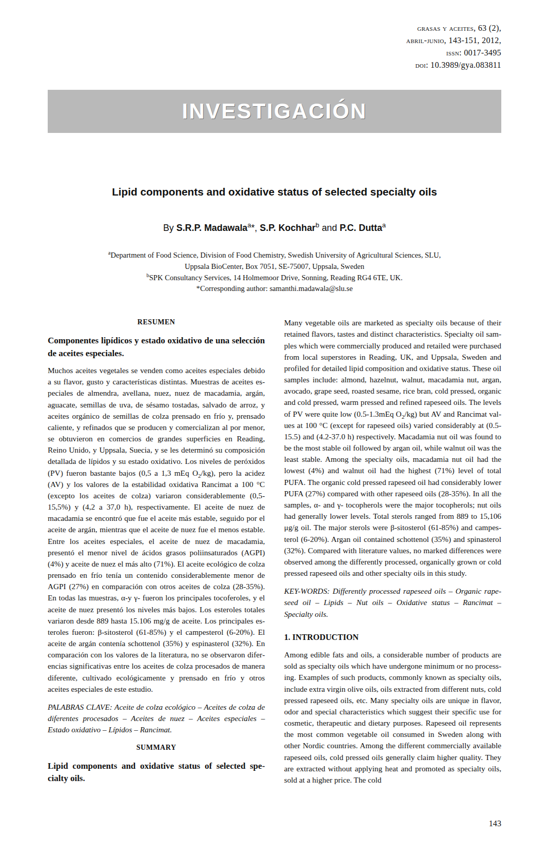grasas y aceites, 63 (2),
abril-junio, 143-151, 2012,
issn: 0017-3495
doi: 10.3989/gya.083811
INVESTIGACIÓN
Lipid components and oxidative status of selected specialty oils
By S.R.P. Madawalaa*, S.P. Kochharb and P.C. Duttaa
aDepartment of Food Science, Division of Food Chemistry, Swedish University of Agricultural Sciences, SLU,
Uppsala BioCenter, Box 7051, SE-75007, Uppsala, Sweden
bSPK Consultancy Services, 14 Holmemoor Drive, Sonning, Reading RG4 6TE, UK.
*Corresponding author: samanthi.madawala@slu.se
RESUMEN
Componentes lipídicos y estado oxidativo de una selección de aceites especiales.
Muchos aceites vegetales se venden como aceites especiales debido a su flavor, gusto y características distintas. Muestras de aceites especiales de almendra, avellana, nuez, nuez de macadamia, argán, aguacate, semillas de uva, de sésamo tostadas, salvado de arroz, y aceites orgánico de semillas de colza prensado en frío y, prensado caliente, y refinados que se producen y comercializan al por menor, se obtuvieron en comercios de grandes superficies en Reading, Reino Unido, y Uppsala, Suecia, y se les determinó su composición detallada de lípidos y su estado oxidativo. Los niveles de peróxidos (PV) fueron bastante bajos (0,5 a 1,3 mEq O2/kg), pero la acidez (AV) y los valores de la estabilidad oxidativa Rancimat a 100 °C (excepto los aceites de colza) variaron considerablemente (0,5-15,5%) y (4,2 a 37,0 h), respectivamente. El aceite de nuez de macadamia se encontró que fue el aceite más estable, seguido por el aceite de argán, mientras que el aceite de nuez fue el menos estable. Entre los aceites especiales, el aceite de nuez de macadamia, presentó el menor nivel de ácidos grasos poliinsaturados (AGPI) (4%) y aceite de nuez el más alto (71%). El aceite ecológico de colza prensado en frío tenía un contenido considerablemente menor de AGPI (27%) en comparación con otros aceites de colza (28-35%). En todas las muestras, α-y γ- fueron los principales tocoferoles, y el aceite de nuez presentó los niveles más bajos. Los esteroles totales variaron desde 889 hasta 15.106 mg/g de aceite. Los principales esteroles fueron: β-sitosterol (61-85%) y el campesterol (6-20%). El aceite de argán contenía schottenol (35%) y espinasterol (32%). En comparación con los valores de la literatura, no se observaron diferencias significativas entre los aceites de colza procesados de manera diferente, cultivado ecológicamente y prensado en frío y otros aceites especiales de este estudio.
PALABRAS CLAVE: Aceite de colza ecológico – Aceites de colza de diferentes procesados – Aceites de nuez – Aceites especiales – Estado oxidativo – Lípidos – Rancimat.
SUMMARY
Lipid components and oxidative status of selected specialty oils.
Many vegetable oils are marketed as specialty oils because of their retained flavors, tastes and distinct characteristics. Specialty oil samples which were commercially produced and retailed were purchased from local superstores in Reading, UK, and Uppsala, Sweden and profiled for detailed lipid composition and oxidative status. These oil samples include: almond, hazelnut, walnut, macadamia nut, argan, avocado, grape seed, roasted sesame, rice bran, cold pressed, organic and cold pressed, warm pressed and refined rapeseed oils. The levels of PV were quite low (0.5-1.3mEq O2/kg) but AV and Rancimat values at 100 °C (except for rapeseed oils) varied considerably at (0.5-15.5) and (4.2-37.0 h) respectively. Macadamia nut oil was found to be the most stable oil followed by argan oil, while walnut oil was the least stable. Among the specialty oils, macadamia nut oil had the lowest (4%) and walnut oil had the highest (71%) level of total PUFA. The organic cold pressed rapeseed oil had considerably lower PUFA (27%) compared with other rapeseed oils (28-35%). In all the samples, α- and γ- tocopherols were the major tocopherols; nut oils had generally lower levels. Total sterols ranged from 889 to 15,106 μg/g oil. The major sterols were β-sitosterol (61-85%) and campesterol (6-20%). Argan oil contained schottenol (35%) and spinasterol (32%). Compared with literature values, no marked differences were observed among the differently processed, organically grown or cold pressed rapeseed oils and other specialty oils in this study.
KEY-WORDS: Differently processed rapeseed oils – Organic rapeseed oil – Lipids – Nut oils – Oxidative status – Rancimat – Specialty oils.
1. INTRODUCTION
Among edible fats and oils, a considerable number of products are sold as specialty oils which have undergone minimum or no processing. Examples of such products, commonly known as specialty oils, include extra virgin olive oils, oils extracted from different nuts, cold pressed rapeseed oils, etc. Many specialty oils are unique in flavor, odor and special characteristics which suggest their specific use for cosmetic, therapeutic and dietary purposes. Rapeseed oil represents the most common vegetable oil consumed in Sweden along with other Nordic countries. Among the different commercially available rapeseed oils, cold pressed oils generally claim higher quality. They are extracted without applying heat and promoted as specialty oils, sold at a higher price. The cold
143